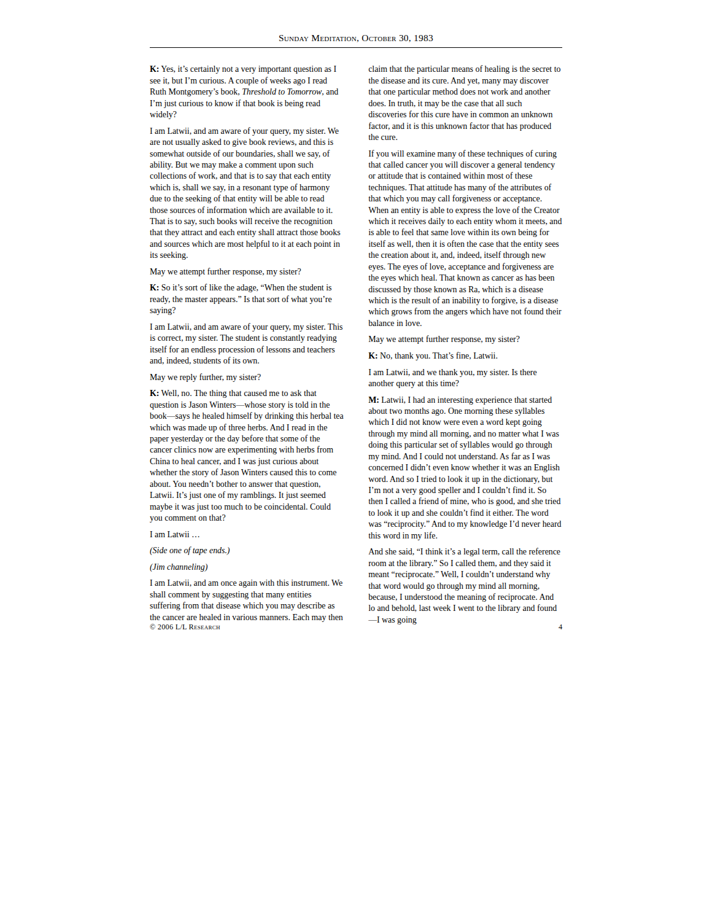Sunday Meditation, October 30, 1983
K: Yes, it’s certainly not a very important question as I see it, but I’m curious. A couple of weeks ago I read Ruth Montgomery’s book, Threshold to Tomorrow, and I’m just curious to know if that book is being read widely?
I am Latwii, and am aware of your query, my sister. We are not usually asked to give book reviews, and this is somewhat outside of our boundaries, shall we say, of ability. But we may make a comment upon such collections of work, and that is to say that each entity which is, shall we say, in a resonant type of harmony due to the seeking of that entity will be able to read those sources of information which are available to it. That is to say, such books will receive the recognition that they attract and each entity shall attract those books and sources which are most helpful to it at each point in its seeking.
May we attempt further response, my sister?
K: So it’s sort of like the adage, “When the student is ready, the master appears.” Is that sort of what you’re saying?
I am Latwii, and am aware of your query, my sister. This is correct, my sister. The student is constantly readying itself for an endless procession of lessons and teachers and, indeed, students of its own.
May we reply further, my sister?
K: Well, no. The thing that caused me to ask that question is Jason Winters—whose story is told in the book—says he healed himself by drinking this herbal tea which was made up of three herbs. And I read in the paper yesterday or the day before that some of the cancer clinics now are experimenting with herbs from China to heal cancer, and I was just curious about whether the story of Jason Winters caused this to come about. You needn’t bother to answer that question, Latwii. It’s just one of my ramblings. It just seemed maybe it was just too much to be coincidental. Could you comment on that?
I am Latwii …
(Side one of tape ends.)
(Jim channeling)
I am Latwii, and am once again with this instrument. We shall comment by suggesting that many entities suffering from that disease which you may describe as the cancer are healed in various manners. Each may then claim that the particular means of healing is the secret to the disease and its cure. And yet, many may discover that one particular method does not work and another does. In truth, it may be the case that all such discoveries for this cure have in common an unknown factor, and it is this unknown factor that has produced the cure.
If you will examine many of these techniques of curing that called cancer you will discover a general tendency or attitude that is contained within most of these techniques. That attitude has many of the attributes of that which you may call forgiveness or acceptance. When an entity is able to express the love of the Creator which it receives daily to each entity whom it meets, and is able to feel that same love within its own being for itself as well, then it is often the case that the entity sees the creation about it, and, indeed, itself through new eyes. The eyes of love, acceptance and forgiveness are the eyes which heal. That known as cancer as has been discussed by those known as Ra, which is a disease which is the result of an inability to forgive, is a disease which grows from the angers which have not found their balance in love.
May we attempt further response, my sister?
K: No, thank you. That’s fine, Latwii.
I am Latwii, and we thank you, my sister. Is there another query at this time?
M: Latwii, I had an interesting experience that started about two months ago. One morning these syllables which I did not know were even a word kept going through my mind all morning, and no matter what I was doing this particular set of syllables would go through my mind. And I could not understand. As far as I was concerned I didn’t even know whether it was an English word. And so I tried to look it up in the dictionary, but I’m not a very good speller and I couldn’t find it. So then I called a friend of mine, who is good, and she tried to look it up and she couldn’t find it either. The word was “reciprocity.” And to my knowledge I’d never heard this word in my life.
And she said, “I think it’s a legal term, call the reference room at the library.” So I called them, and they said it meant “reciprocate.” Well, I couldn’t understand why that word would go through my mind all morning, because, I understood the meaning of reciprocate. And lo and behold, last week I went to the library and found—I was going
© 2006 L/L Research 4